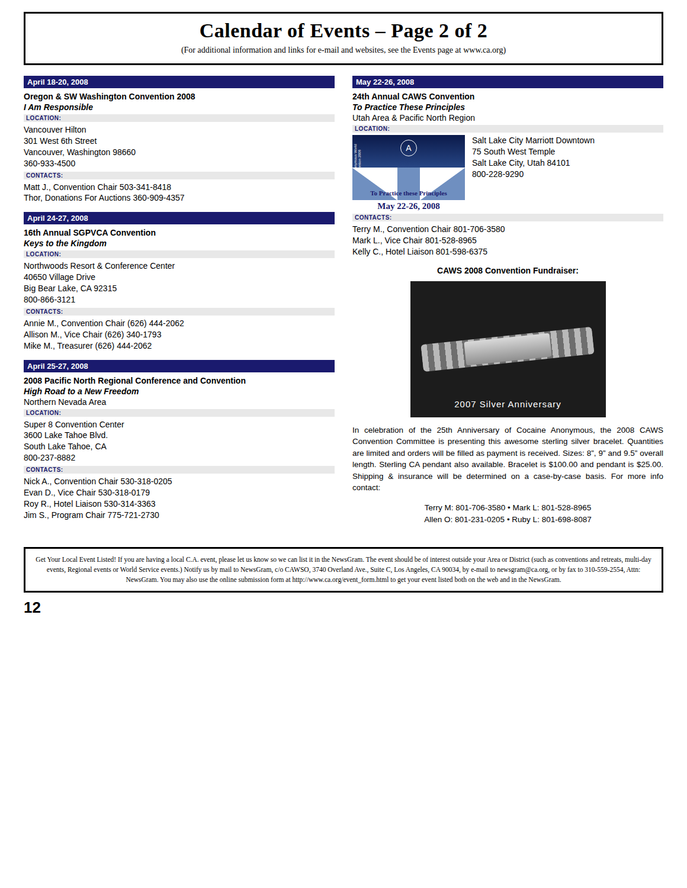Calendar of Events – Page 2 of 2
(For additional information and links for e-mail and websites, see the Events page at www.ca.org)
April 18-20, 2008
Oregon & SW Washington Convention 2008
I Am Responsible
LOCATION:
Vancouver Hilton
301 West 6th Street
Vancouver, Washington 98660
360-933-4500
CONTACTS:
Matt J., Convention Chair 503-341-8418
Thor, Donations For Auctions 360-909-4357
April 24-27, 2008
16th Annual SGPVCA Convention
Keys to the Kingdom
LOCATION:
Northwoods Resort & Conference Center
40650 Village Drive
Big Bear Lake, CA 92315
800-866-3121
CONTACTS:
Annie M., Convention Chair (626) 444-2062
Allison M., Vice Chair (626) 340-1793
Mike M., Treasurer (626) 444-2062
April 25-27, 2008
2008 Pacific North Regional Conference and Convention
High Road to a New Freedom
Northern Nevada Area
LOCATION:
Super 8 Convention Center
3600 Lake Tahoe Blvd.
South Lake Tahoe, CA
800-237-8882
CONTACTS:
Nick A., Convention Chair 530-318-0205
Evan D., Vice Chair 530-318-0179
Roy R., Hotel Liaison 530-314-3363
Jim S., Program Chair 775-721-2730
May 22-26, 2008
24th Annual CAWS Convention
To Practice These Principles
Utah Area & Pacific North Region
LOCATION:
24th Cocaine Anonymous World Service Convention 2008 A
To Practice these Principles
May 22-26, 2008
Salt Lake City Marriott Downtown
75 South West Temple
Salt Lake City, Utah 84101
800-228-9290
CONTACTS:
Terry M., Convention Chair 801-706-3580
Mark L., Vice Chair 801-528-8965
Kelly C., Hotel Liaison 801-598-6375
CAWS 2008 Convention Fundraiser:
2007 Silver Anniversary
In celebration of the 25th Anniversary of Cocaine Anonymous, the 2008 CAWS Convention Committee is presenting this awesome sterling silver bracelet. Quantities are limited and orders will be filled as payment is received. Sizes: 8”, 9” and 9.5” overall length. Sterling CA pendant also available. Bracelet is $100.00 and pendant is $25.00. Shipping & insurance will be determined on a case-by-case basis. For more info contact:
Terry M: 801-706-3580 • Mark L: 801-528-8965
Allen O: 801-231-0205 • Ruby L: 801-698-8087
Get Your Local Event Listed! If you are having a local C.A. event, please let us know so we can list it in the NewsGram. The event should be of interest outside your Area or District (such as conventions and retreats, multi-day events, Regional events or World Service events.) Notify us by mail to NewsGram, c/o CAWSO, 3740 Overland Ave., Suite C, Los Angeles, CA 90034, by e-mail to newsgram@ca.org, or by fax to 310-559-2554, Attn: NewsGram. You may also use the online submission form at http://www.ca.org/event_form.html to get your event listed both on the web and in the NewsGram.
12